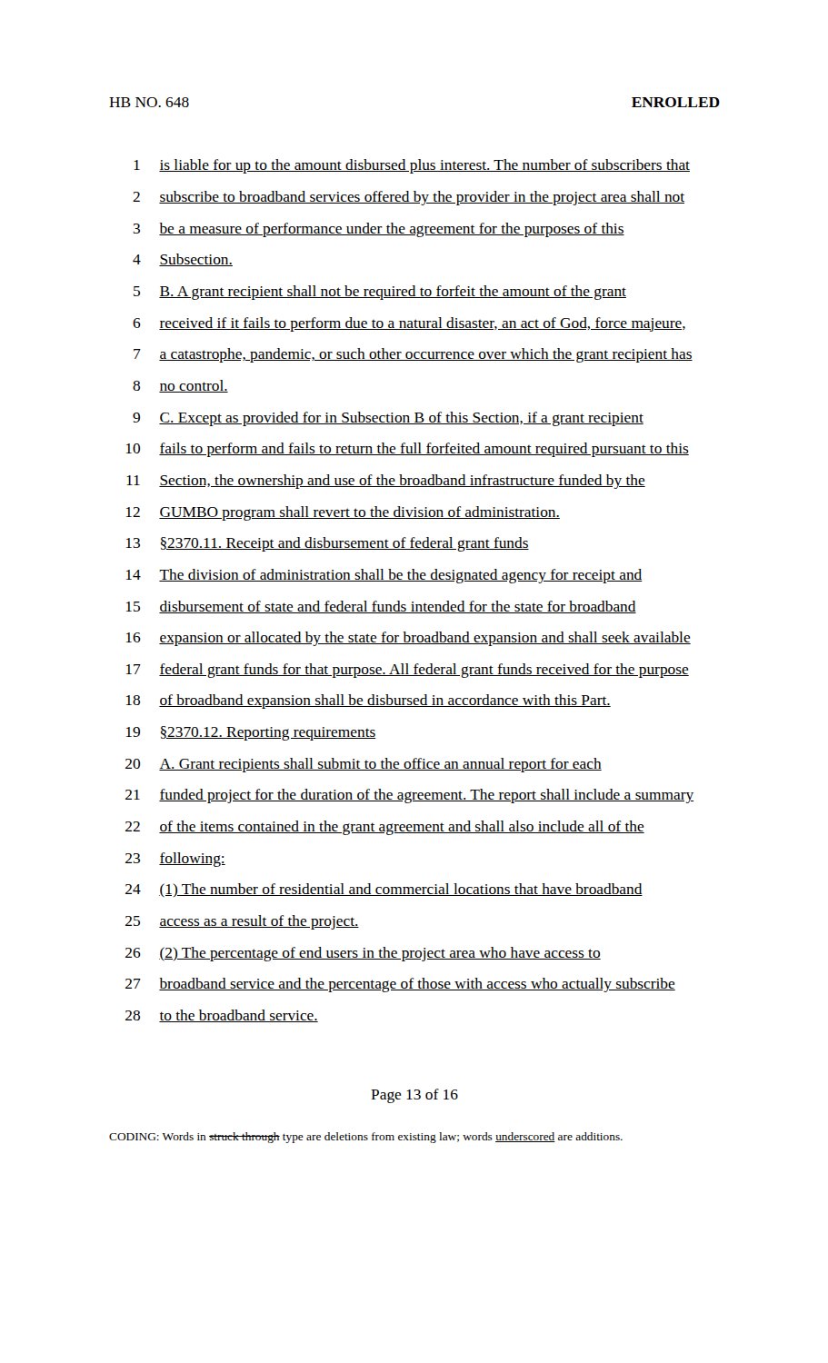HB NO. 648 ENROLLED
is liable for up to the amount disbursed plus interest. The number of subscribers that
subscribe to broadband services offered by the provider in the project area shall not
be a measure of performance under the agreement for the purposes of this
Subsection.
B. A grant recipient shall not be required to forfeit the amount of the grant
received if it fails to perform due to a natural disaster, an act of God, force majeure,
a catastrophe, pandemic, or such other occurrence over which the grant recipient has
no control.
C. Except as provided for in Subsection B of this Section, if a grant recipient
fails to perform and fails to return the full forfeited amount required pursuant to this
Section, the ownership and use of the broadband infrastructure funded by the
GUMBO program shall revert to the division of administration.
§2370.11. Receipt and disbursement of federal grant funds
The division of administration shall be the designated agency for receipt and
disbursement of state and federal funds intended for the state for broadband
expansion or allocated by the state for broadband expansion and shall seek available
federal grant funds for that purpose. All federal grant funds received for the purpose
of broadband expansion shall be disbursed in accordance with this Part.
§2370.12. Reporting requirements
A. Grant recipients shall submit to the office an annual report for each
funded project for the duration of the agreement. The report shall include a summary
of the items contained in the grant agreement and shall also include all of the
following:
(1) The number of residential and commercial locations that have broadband
access as a result of the project.
(2) The percentage of end users in the project area who have access to
broadband service and the percentage of those with access who actually subscribe
to the broadband service.
Page 13 of 16
CODING: Words in struck through type are deletions from existing law; words underscored are additions.